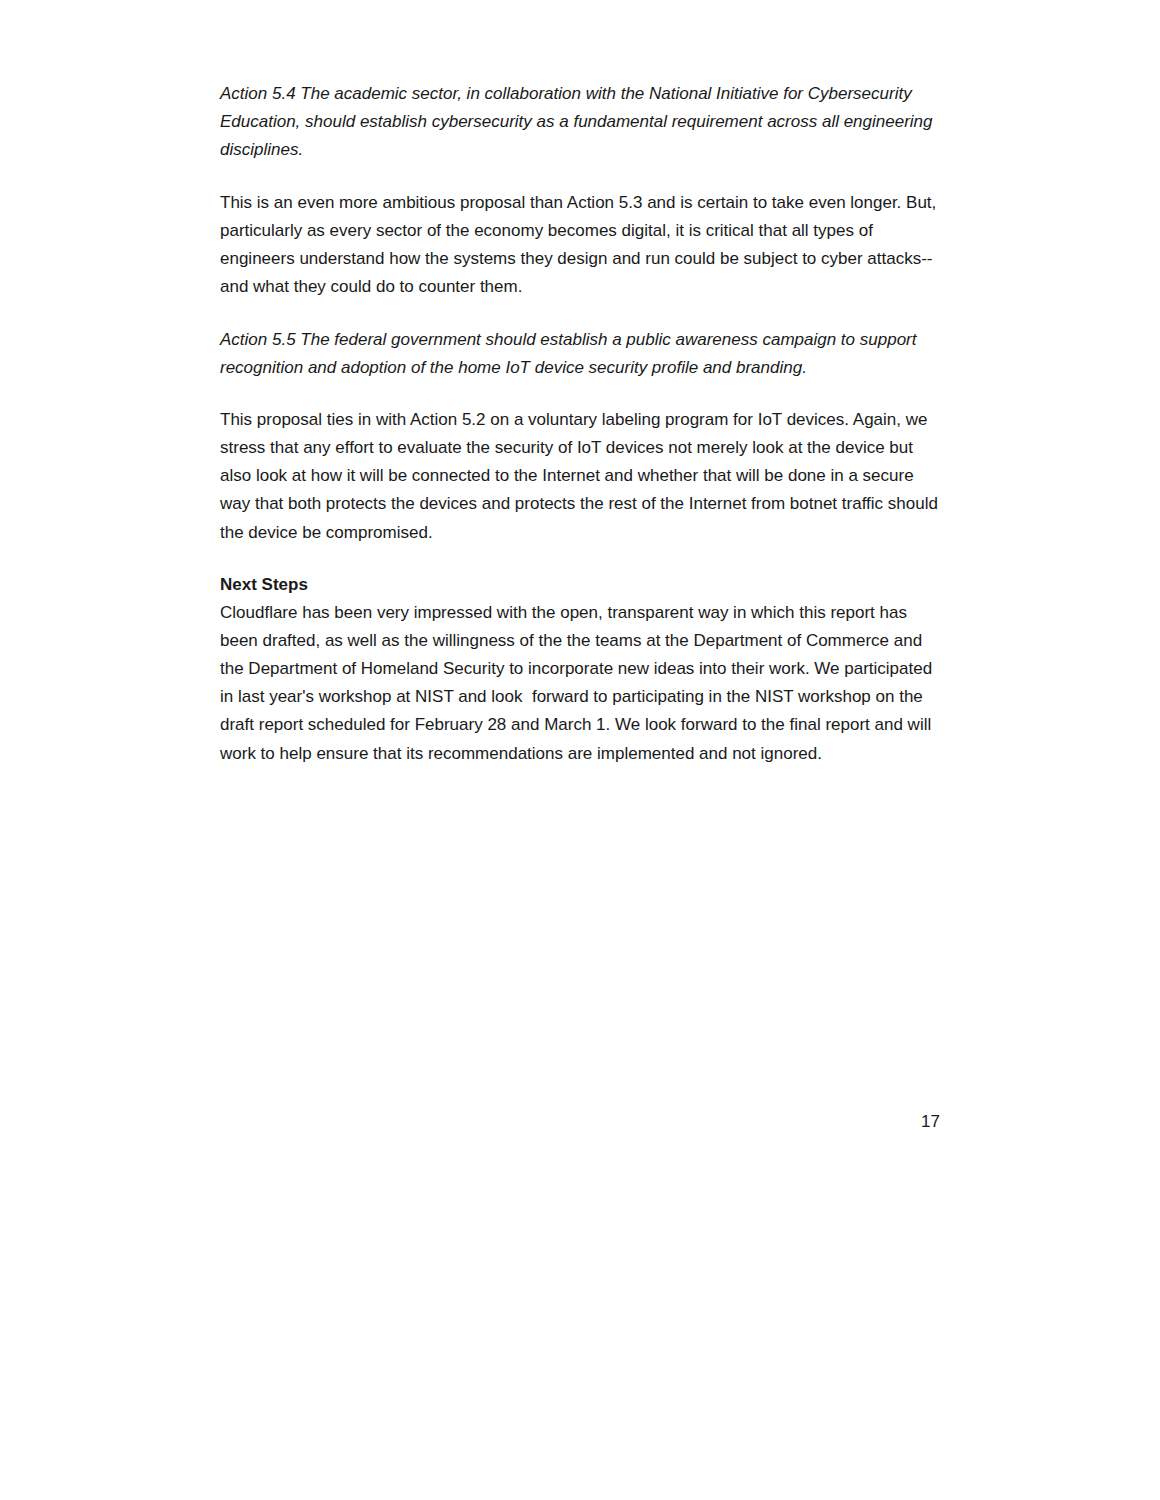Action 5.4 The academic sector, in collaboration with the National Initiative for Cybersecurity Education, should establish cybersecurity as a fundamental requirement across all engineering disciplines.
This is an even more ambitious proposal than Action 5.3 and is certain to take even longer. But, particularly as every sector of the economy becomes digital, it is critical that all types of engineers understand how the systems they design and run could be subject to cyber attacks--and what they could do to counter them.
Action 5.5 The federal government should establish a public awareness campaign to support recognition and adoption of the home IoT device security profile and branding.
This proposal ties in with Action 5.2 on a voluntary labeling program for IoT devices. Again, we stress that any effort to evaluate the security of IoT devices not merely look at the device but also look at how it will be connected to the Internet and whether that will be done in a secure way that both protects the devices and protects the rest of the Internet from botnet traffic should the device be compromised.
Next Steps
Cloudflare has been very impressed with the open, transparent way in which this report has been drafted, as well as the willingness of the the teams at the Department of Commerce and the Department of Homeland Security to incorporate new ideas into their work. We participated in last year's workshop at NIST and look forward to participating in the NIST workshop on the draft report scheduled for February 28 and March 1. We look forward to the final report and will work to help ensure that its recommendations are implemented and not ignored.
17